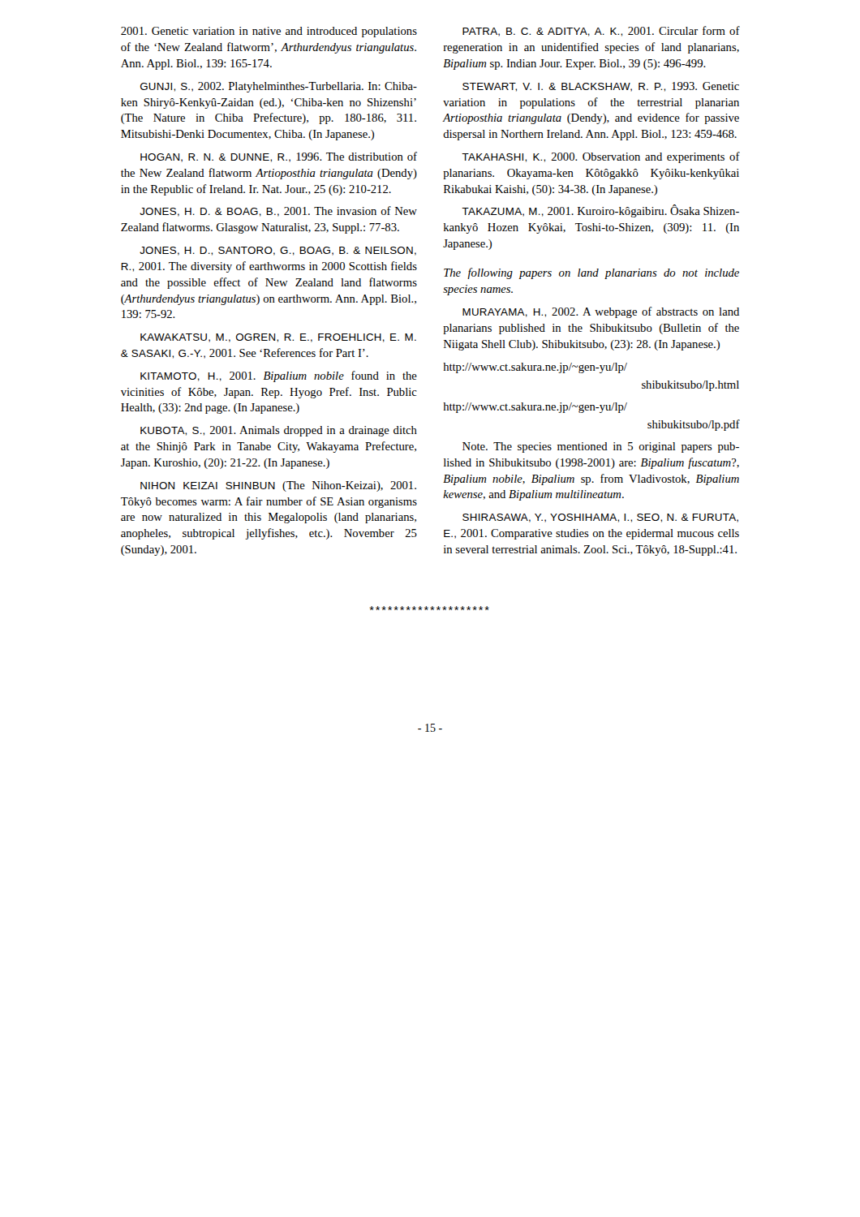2001. Genetic variation in native and introduced populations of the ‘New Zealand flatworm’, Arthurdendyus triangulatus. Ann. Appl. Biol., 139: 165-174.
GUNJI, S., 2002. Platyhelminthes-Turbellaria. In: Chiba-ken Shiryô-Kenkyû-Zaidan (ed.), ‘Chiba-ken no Shizenshi’ (The Nature in Chiba Prefecture), pp. 180-186, 311. Mitsubishi-Denki Documentex, Chiba. (In Japanese.)
HOGAN, R. N. & DUNNE, R., 1996. The distribution of the New Zealand flatworm Artioposthia triangulata (Dendy) in the Republic of Ireland. Ir. Nat. Jour., 25 (6): 210-212.
JONES, H. D. & BOAG, B., 2001. The invasion of New Zealand flatworms. Glasgow Naturalist, 23, Suppl.: 77-83.
JONES, H. D., SANTORO, G., BOAG, B. & NEILSON, R., 2001. The diversity of earthworms in 2000 Scottish fields and the possible effect of New Zealand land flatworms (Arthurdendyus triangulatus) on earthworm. Ann. Appl. Biol., 139: 75-92.
KAWAKATSU, M., OGREN, R. E., FROEHLICH, E. M. & SASAKI, G.-Y., 2001. See ‘References for Part I’.
KITAMOTO, H., 2001. Bipalium nobile found in the vicinities of Kôbe, Japan. Rep. Hyogo Pref. Inst. Public Health, (33): 2nd page. (In Japanese.)
KUBOTA, S., 2001. Animals dropped in a drainage ditch at the Shinjô Park in Tanabe City, Wakayama Prefecture, Japan. Kuroshio, (20): 21-22. (In Japanese.)
NIHON KEIZAI SHINBUN (The Nihon-Keizai), 2001. Tôkyô becomes warm: A fair number of SE Asian organisms are now naturalized in this Megalopolis (land planarians, anopheles, subtropical jellyfishes, etc.). November 25 (Sunday), 2001.
PATRA, B. C. & ADITYA, A. K., 2001. Circular form of regeneration in an unidentified species of land planarians, Bipalium sp. Indian Jour. Exper. Biol., 39 (5): 496-499.
STEWART, V. I. & BLACKSHAW, R. P., 1993. Genetic variation in populations of the terrestrial planarian Artioposthia triangulata (Dendy), and evidence for passive dispersal in Northern Ireland. Ann. Appl. Biol., 123: 459-468.
TAKAHASHI, K., 2000. Observation and experiments of planarians. Okayama-ken Kôtôgakkô Kyôiku-kenkyûkai Rikabukai Kaishi, (50): 34-38. (In Japanese.)
TAKAZUMA, M., 2001. Kuroiro-kôgaibiru. Ôsaka Shizen-kankyô Hozen Kyôkai, Toshi-to-Shizen, (309): 11. (In Japanese.)
The following papers on land planarians do not include species names.
MURAYAMA, H., 2002. A webpage of abstracts on land planarians published in the Shibukitsubo (Bulletin of the Niigata Shell Club). Shibukitsubo, (23): 28. (In Japanese.)
http://www.ct.sakura.ne.jp/~gen-yu/lp/
shibukitsubo/lp.html
http://www.ct.sakura.ne.jp/~gen-yu/lp/
shibukitsubo/lp.pdf
Note. The species mentioned in 5 original papers published in Shibukitsubo (1998-2001) are: Bipalium fuscatum?, Bipalium nobile, Bipalium sp. from Vladivostok, Bipalium kewense, and Bipalium multilineatum.
SHIRASAWA, Y., YOSHIHAMA, I., SEO, N. & FURUTA, E., 2001. Comparative studies on the epidermal mucous cells in several terrestrial animals. Zool. Sci., Tôkyô, 18-Suppl.:41.
********************
- 15 -